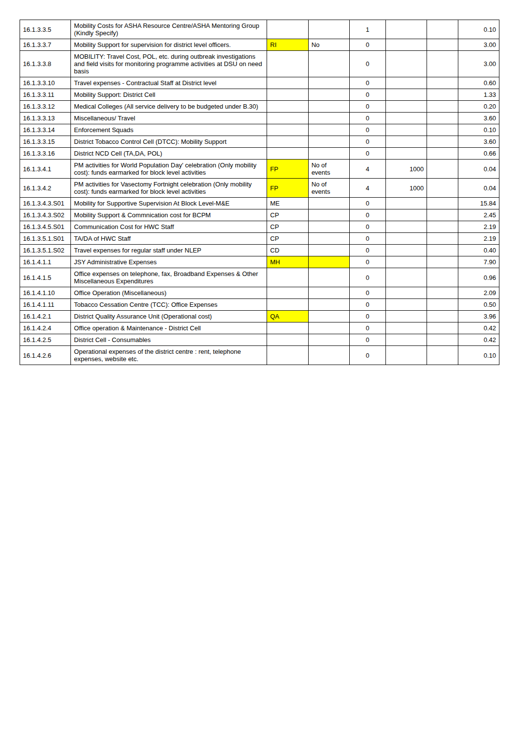| 16.1.3.3.5 | Mobility Costs for ASHA Resource Centre/ASHA Mentoring Group (Kindly Specify) | | | 1 | | | 0.10 |
| 16.1.3.3.7 | Mobility Support for supervision for district level officers. | RI | No | 0 | | | 3.00 |
| 16.1.3.3.8 | MOBILITY: Travel Cost, POL, etc. during outbreak investigations and field visits for monitoring programme activities at DSU on need basis | | | 0 | | | 3.00 |
| 16.1.3.3.10 | Travel expenses - Contractual Staff at District level | | | 0 | | | 0.60 |
| 16.1.3.3.11 | Mobility Support: District Cell | | | 0 | | | 1.33 |
| 16.1.3.3.12 | Medical Colleges (All service delivery to be budgeted under B.30) | | | 0 | | | 0.20 |
| 16.1.3.3.13 | Miscellaneous/ Travel | | | 0 | | | 3.60 |
| 16.1.3.3.14 | Enforcement Squads | | | 0 | | | 0.10 |
| 16.1.3.3.15 | District Tobacco Control Cell (DTCC): Mobility Support | | | 0 | | | 3.60 |
| 16.1.3.3.16 | District NCD Cell (TA,DA, POL) | | | 0 | | | 0.66 |
| 16.1.3.4.1 | PM activities for World Population Day' celebration (Only mobility cost): funds earmarked for block level activities | FP | No of events | 4 | 1000 | | 0.04 |
| 16.1.3.4.2 | PM activities for Vasectomy Fortnight celebration (Only mobility cost): funds earmarked for block level activities | FP | No of events | 4 | 1000 | | 0.04 |
| 16.1.3.4.3.S01 | Mobility for Supportive Supervision At Block Level-M&E | ME | | 0 | | | 15.84 |
| 16.1.3.4.3.S02 | Mobility Support & Commnication cost for BCPM | CP | | 0 | | | 2.45 |
| 16.1.3.4.5.S01 | Communication Cost for HWC Staff | CP | | 0 | | | 2.19 |
| 16.1.3.5.1.S01 | TA/DA of HWC Staff | CP | | 0 | | | 2.19 |
| 16.1.3.5.1.S02 | Travel expenses for regular staff under NLEP | CD | | 0 | | | 0.40 |
| 16.1.4.1.1 | JSY Administrative Expenses | MH | | 0 | | | 7.90 |
| 16.1.4.1.5 | Office expenses on telephone, fax, Broadband Expenses & Other Miscellaneous Expenditures | | | 0 | | | 0.96 |
| 16.1.4.1.10 | Office Operation (Miscellaneous) | | | 0 | | | 2.09 |
| 16.1.4.1.11 | Tobacco Cessation Centre (TCC): Office Expenses | | | 0 | | | 0.50 |
| 16.1.4.2.1 | District Quality Assurance Unit (Operational cost) | QA | | 0 | | | 3.96 |
| 16.1.4.2.4 | Office operation & Maintenance - District Cell | | | 0 | | | 0.42 |
| 16.1.4.2.5 | District Cell - Consumables | | | 0 | | | 0.42 |
| 16.1.4.2.6 | Operational expenses of the district centre : rent, telephone expenses, website etc. | | | 0 | | | 0.10 |